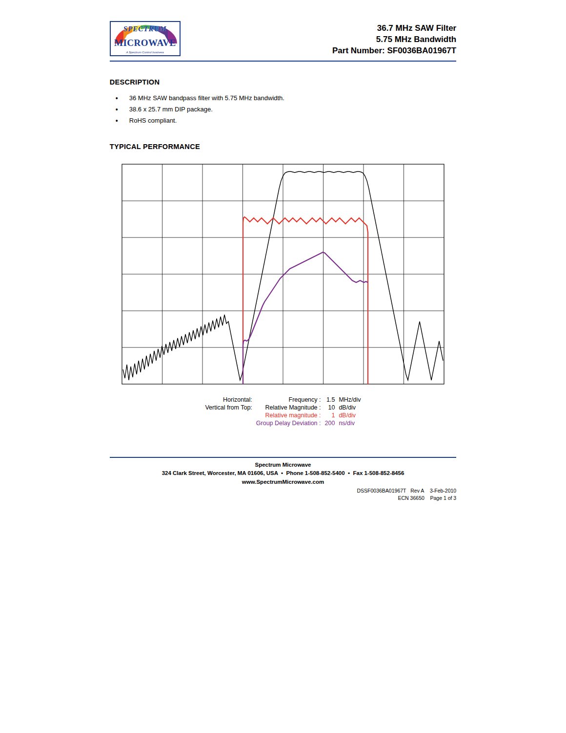SPECTRUM
MICROWAVE
A Spectrum Control business
36.7 MHz SAW Filter
5.75 MHz Bandwidth
Part Number: SF0036BA01967T
DESCRIPTION
36 MHz SAW bandpass filter with 5.75 MHz bandwidth.
38.6 x 25.7 mm DIP package.
RoHS compliant.
TYPICAL PERFORMANCE
| Horizontal: | Frequency : | 1.5 | MHz/div |
| Vertical from Top: | Relative Magnitude : | 10 | dB/div |
| | Relative magnitude : | 1 | dB/div |
| | Group Delay Deviation : | 200 | ns/div |
Spectrum Microwave
324 Clark Street, Worcester, MA 01606, USA • Phone 1-508-852-5400 • Fax 1-508-852-8456
www.SpectrumMicrowave.com
DSSF0036BA01967T Rev A 3-Feb-2010
ECN 36650 Page 1 of 3